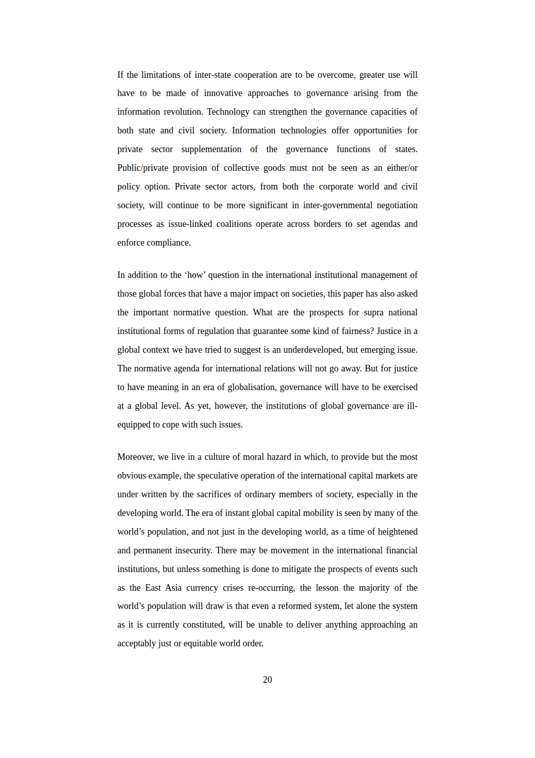If the limitations of inter-state cooperation are to be overcome, greater use will have to be made of innovative approaches to governance arising from the information revolution. Technology can strengthen the governance capacities of both state and civil society. Information technologies offer opportunities for private sector supplementation of the governance functions of states. Public/private provision of collective goods must not be seen as an either/or policy option. Private sector actors, from both the corporate world and civil society, will continue to be more significant in inter-governmental negotiation processes as issue-linked coalitions operate across borders to set agendas and enforce compliance.
In addition to the ‘how’ question in the international institutional management of those global forces that have a major impact on societies, this paper has also asked the important normative question. What are the prospects for supra national institutional forms of regulation that guarantee some kind of fairness? Justice in a global context we have tried to suggest is an underdeveloped, but emerging issue. The normative agenda for international relations will not go away. But for justice to have meaning in an era of globalisation, governance will have to be exercised at a global level. As yet, however, the institutions of global governance are ill-equipped to cope with such issues.
Moreover, we live in a culture of moral hazard in which, to provide but the most obvious example, the speculative operation of the international capital markets are under written by the sacrifices of ordinary members of society, especially in the developing world. The era of instant global capital mobility is seen by many of the world’s population, and not just in the developing world, as a time of heightened and permanent insecurity. There may be movement in the international financial institutions, but unless something is done to mitigate the prospects of events such as the East Asia currency crises re-occurring, the lesson the majority of the world’s population will draw is that even a reformed system, let alone the system as it is currently constituted, will be unable to deliver anything approaching an acceptably just or equitable world order.
20